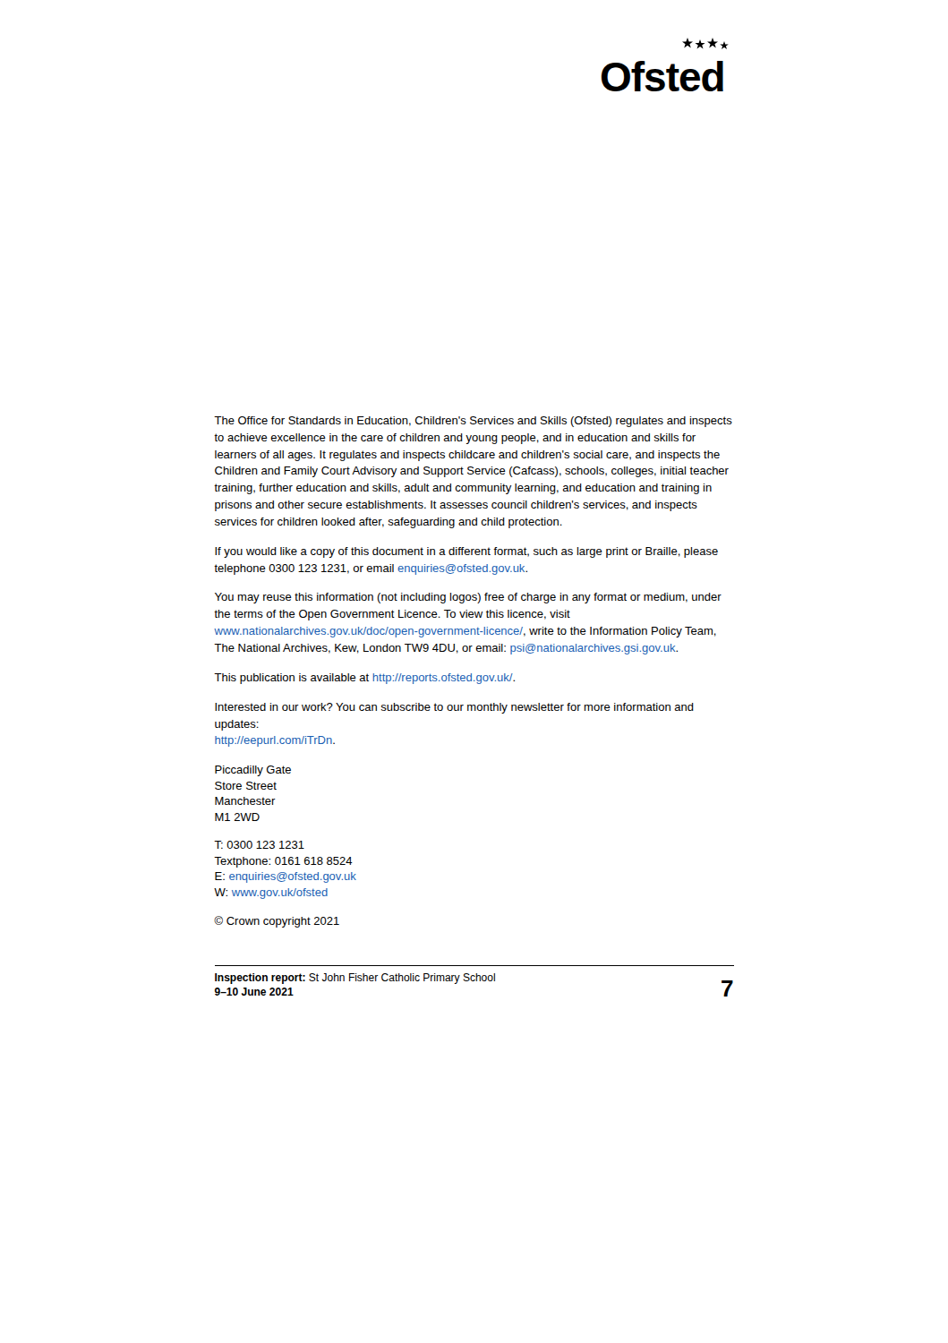Ofsted
The Office for Standards in Education, Children's Services and Skills (Ofsted) regulates and inspects to achieve excellence in the care of children and young people, and in education and skills for learners of all ages. It regulates and inspects childcare and children's social care, and inspects the Children and Family Court Advisory and Support Service (Cafcass), schools, colleges, initial teacher training, further education and skills, adult and community learning, and education and training in prisons and other secure establishments. It assesses council children's services, and inspects services for children looked after, safeguarding and child protection.
If you would like a copy of this document in a different format, such as large print or Braille, please telephone 0300 123 1231, or email enquiries@ofsted.gov.uk.
You may reuse this information (not including logos) free of charge in any format or medium, under the terms of the Open Government Licence. To view this licence, visit www.nationalarchives.gov.uk/doc/open-government-licence/, write to the Information Policy Team, The National Archives, Kew, London TW9 4DU, or email: psi@nationalarchives.gsi.gov.uk.
This publication is available at http://reports.ofsted.gov.uk/.
Interested in our work? You can subscribe to our monthly newsletter for more information and updates:
http://eepurl.com/iTrDn.
Piccadilly Gate
Store Street
Manchester
M1 2WD
T: 0300 123 1231
Textphone: 0161 618 8524
E: enquiries@ofsted.gov.uk
W: www.gov.uk/ofsted
© Crown copyright 2021
Inspection report: St John Fisher Catholic Primary School
9–10 June 2021
7